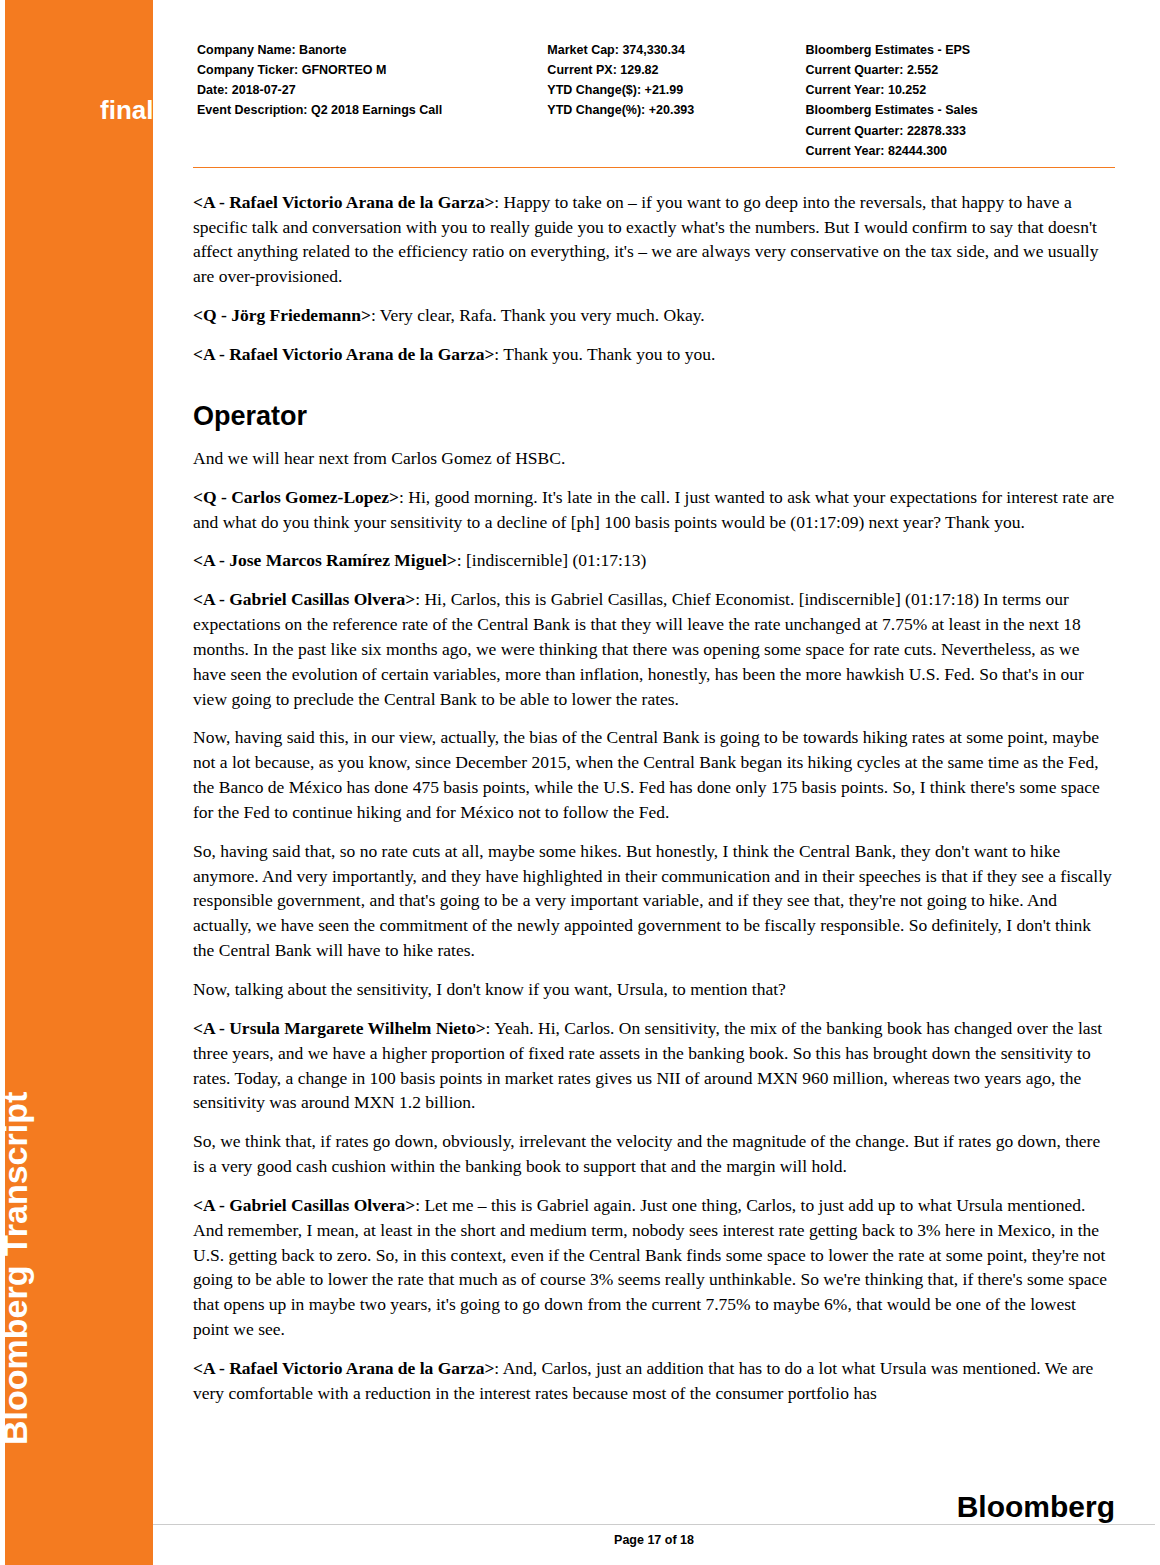final
Bloomberg Transcript
| Company Name: Banorte | Market Cap: 374,330.34 | Bloomberg Estimates - EPS |
| Company Ticker: GFNORTEO M | Current PX: 129.82 | Current Quarter: 2.552 |
| Date: 2018-07-27 | YTD Change($): +21.99 | Current Year: 10.252 |
| Event Description: Q2 2018 Earnings Call | YTD Change(%): +20.393 | Bloomberg Estimates - Sales |
| | | Current Quarter: 22878.333 |
| | | Current Year: 82444.300 |
<A - Rafael Victorio Arana de la Garza>: Happy to take on – if you want to go deep into the reversals, that happy to have a specific talk and conversation with you to really guide you to exactly what's the numbers. But I would confirm to say that doesn't affect anything related to the efficiency ratio on everything, it's – we are always very conservative on the tax side, and we usually are over-provisioned.
<Q - Jörg Friedemann>: Very clear, Rafa. Thank you very much. Okay.
<A - Rafael Victorio Arana de la Garza>: Thank you. Thank you to you.
Operator
And we will hear next from Carlos Gomez of HSBC.
<Q - Carlos Gomez-Lopez>: Hi, good morning. It's late in the call. I just wanted to ask what your expectations for interest rate are and what do you think your sensitivity to a decline of [ph] 100 basis points would be (01:17:09) next year? Thank you.
<A - Jose Marcos Ramírez Miguel>: [indiscernible] (01:17:13)
<A - Gabriel Casillas Olvera>: Hi, Carlos, this is Gabriel Casillas, Chief Economist. [indiscernible] (01:17:18) In terms our expectations on the reference rate of the Central Bank is that they will leave the rate unchanged at 7.75% at least in the next 18 months. In the past like six months ago, we were thinking that there was opening some space for rate cuts. Nevertheless, as we have seen the evolution of certain variables, more than inflation, honestly, has been the more hawkish U.S. Fed. So that's in our view going to preclude the Central Bank to be able to lower the rates.
Now, having said this, in our view, actually, the bias of the Central Bank is going to be towards hiking rates at some point, maybe not a lot because, as you know, since December 2015, when the Central Bank began its hiking cycles at the same time as the Fed, the Banco de México has done 475 basis points, while the U.S. Fed has done only 175 basis points. So, I think there's some space for the Fed to continue hiking and for México not to follow the Fed.
So, having said that, so no rate cuts at all, maybe some hikes. But honestly, I think the Central Bank, they don't want to hike anymore. And very importantly, and they have highlighted in their communication and in their speeches is that if they see a fiscally responsible government, and that's going to be a very important variable, and if they see that, they're not going to hike. And actually, we have seen the commitment of the newly appointed government to be fiscally responsible. So definitely, I don't think the Central Bank will have to hike rates.
Now, talking about the sensitivity, I don't know if you want, Ursula, to mention that?
<A - Ursula Margarete Wilhelm Nieto>: Yeah. Hi, Carlos. On sensitivity, the mix of the banking book has changed over the last three years, and we have a higher proportion of fixed rate assets in the banking book. So this has brought down the sensitivity to rates. Today, a change in 100 basis points in market rates gives us NII of around MXN 960 million, whereas two years ago, the sensitivity was around MXN 1.2 billion.
So, we think that, if rates go down, obviously, irrelevant the velocity and the magnitude of the change. But if rates go down, there is a very good cash cushion within the banking book to support that and the margin will hold.
<A - Gabriel Casillas Olvera>: Let me – this is Gabriel again. Just one thing, Carlos, to just add up to what Ursula mentioned. And remember, I mean, at least in the short and medium term, nobody sees interest rate getting back to 3% here in Mexico, in the U.S. getting back to zero. So, in this context, even if the Central Bank finds some space to lower the rate at some point, they're not going to be able to lower the rate that much as of course 3% seems really unthinkable. So we're thinking that, if there's some space that opens up in maybe two years, it's going to go down from the current 7.75% to maybe 6%, that would be one of the lowest point we see.
<A - Rafael Victorio Arana de la Garza>: And, Carlos, just an addition that has to do a lot what Ursula was mentioned. We are very comfortable with a reduction in the interest rates because most of the consumer portfolio has
Bloomberg
Page 17 of 18